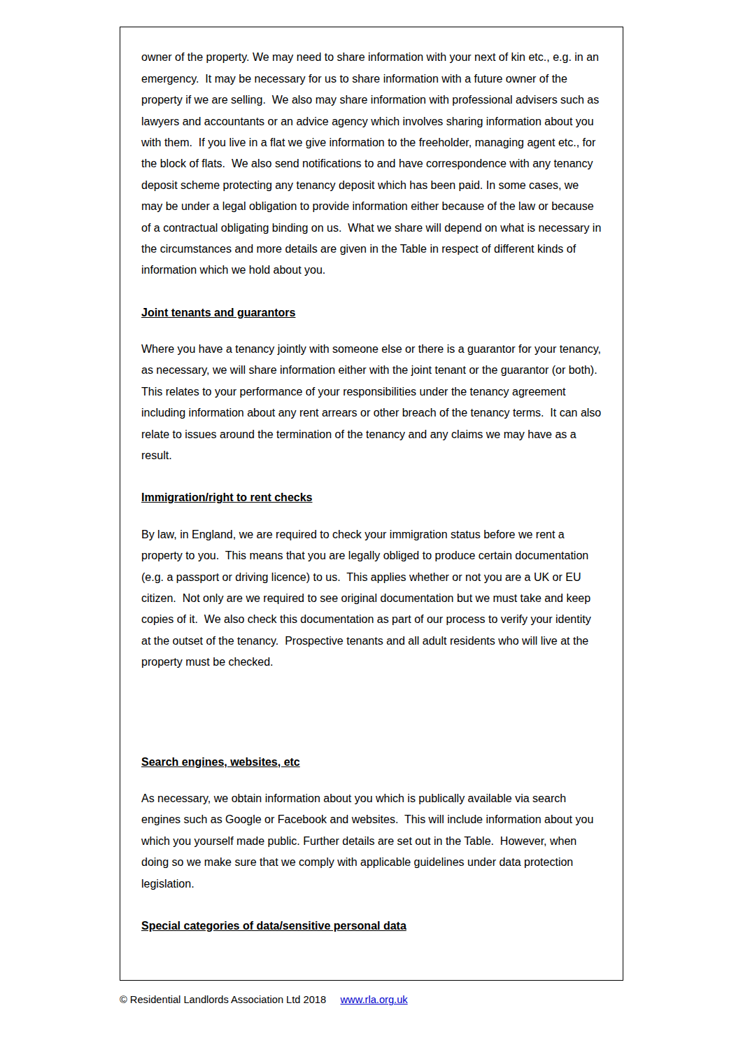owner of the property. We may need to share information with your next of kin etc., e.g. in an emergency. It may be necessary for us to share information with a future owner of the property if we are selling. We also may share information with professional advisers such as lawyers and accountants or an advice agency which involves sharing information about you with them. If you live in a flat we give information to the freeholder, managing agent etc., for the block of flats. We also send notifications to and have correspondence with any tenancy deposit scheme protecting any tenancy deposit which has been paid. In some cases, we may be under a legal obligation to provide information either because of the law or because of a contractual obligating binding on us. What we share will depend on what is necessary in the circumstances and more details are given in the Table in respect of different kinds of information which we hold about you.
Joint tenants and guarantors
Where you have a tenancy jointly with someone else or there is a guarantor for your tenancy, as necessary, we will share information either with the joint tenant or the guarantor (or both). This relates to your performance of your responsibilities under the tenancy agreement including information about any rent arrears or other breach of the tenancy terms. It can also relate to issues around the termination of the tenancy and any claims we may have as a result.
Immigration/right to rent checks
By law, in England, we are required to check your immigration status before we rent a property to you. This means that you are legally obliged to produce certain documentation (e.g. a passport or driving licence) to us. This applies whether or not you are a UK or EU citizen. Not only are we required to see original documentation but we must take and keep copies of it. We also check this documentation as part of our process to verify your identity at the outset of the tenancy. Prospective tenants and all adult residents who will live at the property must be checked.
Search engines, websites, etc
As necessary, we obtain information about you which is publically available via search engines such as Google or Facebook and websites. This will include information about you which you yourself made public. Further details are set out in the Table. However, when doing so we make sure that we comply with applicable guidelines under data protection legislation.
Special categories of data/sensitive personal data
© Residential Landlords Association Ltd 2018 www.rla.org.uk